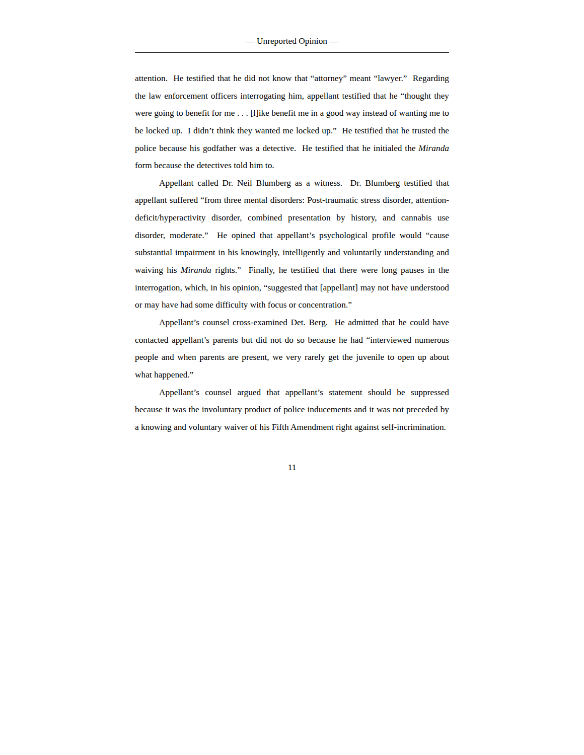— Unreported Opinion —
attention. He testified that he did not know that “attorney” meant “lawyer.” Regarding the law enforcement officers interrogating him, appellant testified that he “thought they were going to benefit for me . . . [l]ike benefit me in a good way instead of wanting me to be locked up. I didn’t think they wanted me locked up.” He testified that he trusted the police because his godfather was a detective. He testified that he initialed the Miranda form because the detectives told him to.
Appellant called Dr. Neil Blumberg as a witness. Dr. Blumberg testified that appellant suffered “from three mental disorders: Post-traumatic stress disorder, attention-deficit/hyperactivity disorder, combined presentation by history, and cannabis use disorder, moderate.” He opined that appellant’s psychological profile would “cause substantial impairment in his knowingly, intelligently and voluntarily understanding and waiving his Miranda rights.” Finally, he testified that there were long pauses in the interrogation, which, in his opinion, “suggested that [appellant] may not have understood or may have had some difficulty with focus or concentration.”
Appellant’s counsel cross-examined Det. Berg. He admitted that he could have contacted appellant’s parents but did not do so because he had “interviewed numerous people and when parents are present, we very rarely get the juvenile to open up about what happened.”
Appellant’s counsel argued that appellant’s statement should be suppressed because it was the involuntary product of police inducements and it was not preceded by a knowing and voluntary waiver of his Fifth Amendment right against self-incrimination.
11